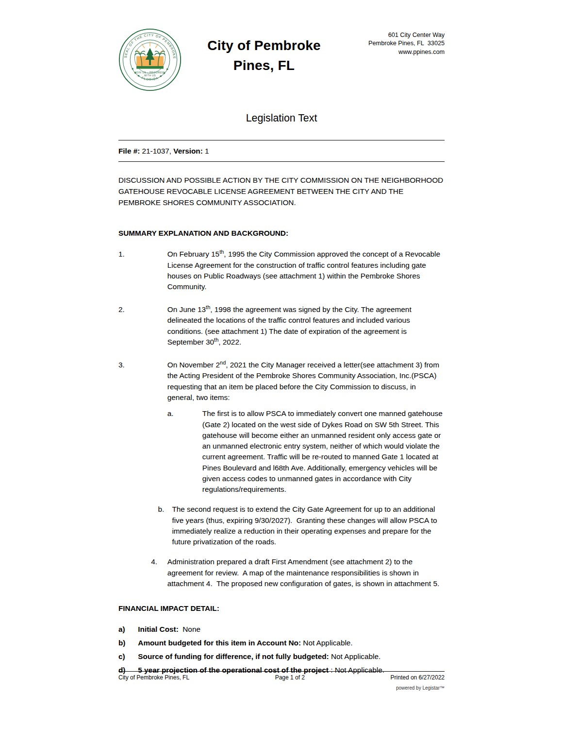GREAT SEAL OF THE CITY OF PEMBROKE PINES ★ ★ ★ FLORIDA ★ ★ ★ JOIN US – PROGRESS WITH US
City of Pembroke Pines, FL
601 City Center Way
Pembroke Pines, FL 33025
www.ppines.com
Legislation Text
File #: 21-1037, Version: 1
DISCUSSION AND POSSIBLE ACTION BY THE CITY COMMISSION ON THE NEIGHBORHOOD GATEHOUSE REVOCABLE LICENSE AGREEMENT BETWEEN THE CITY AND THE PEMBROKE SHORES COMMUNITY ASSOCIATION.
Summary Explanation and Background:
1.
On February 15th, 1995 the City Commission approved the concept of a Revocable License Agreement for the construction of traffic control features including gate houses on Public Roadways (see attachment 1) within the Pembroke Shores Community.
2.
On June 13th, 1998 the agreement was signed by the City. The agreement delineated the locations of the traffic control features and included various conditions. (see attachment 1) The date of expiration of the agreement is September 30th, 2022.
3.
On November 2nd, 2021 the City Manager received a letter(see attachment 3) from the Acting President of the Pembroke Shores Community Association, Inc.(PSCA) requesting that an item be placed before the City Commission to discuss, in general, two items:
a.
The first is to allow PSCA to immediately convert one manned gatehouse (Gate 2) located on the west side of Dykes Road on SW 5th Street. This gatehouse will become either an unmanned resident only access gate or an unmanned electronic entry system, neither of which would violate the current agreement. Traffic will be re-routed to manned Gate 1 located at Pines Boulevard and l68th Ave. Additionally, emergency vehicles will be given access codes to unmanned gates in accordance with City regulations/requirements.
b.
The second request is to extend the City Gate Agreement for up to an additional five years (thus, expiring 9/30/2027). Granting these changes will allow PSCA to immediately realize a reduction in their operating expenses and prepare for the future privatization of the roads.
4.
Administration prepared a draft First Amendment (see attachment 2) to the agreement for review. A map of the maintenance responsibilities is shown in attachment 4. The proposed new configuration of gates, is shown in attachment 5.
Financial Impact Detail:
a) Initial Cost: None
b) Amount budgeted for this item in Account No: Not Applicable.
c) Source of funding for difference, if not fully budgeted: Not Applicable.
d) 5 year projection of the operational cost of the project : Not Applicable.
City of Pembroke Pines, FL
Page 1 of 2
Printed on 6/27/2022
powered by Legistar™